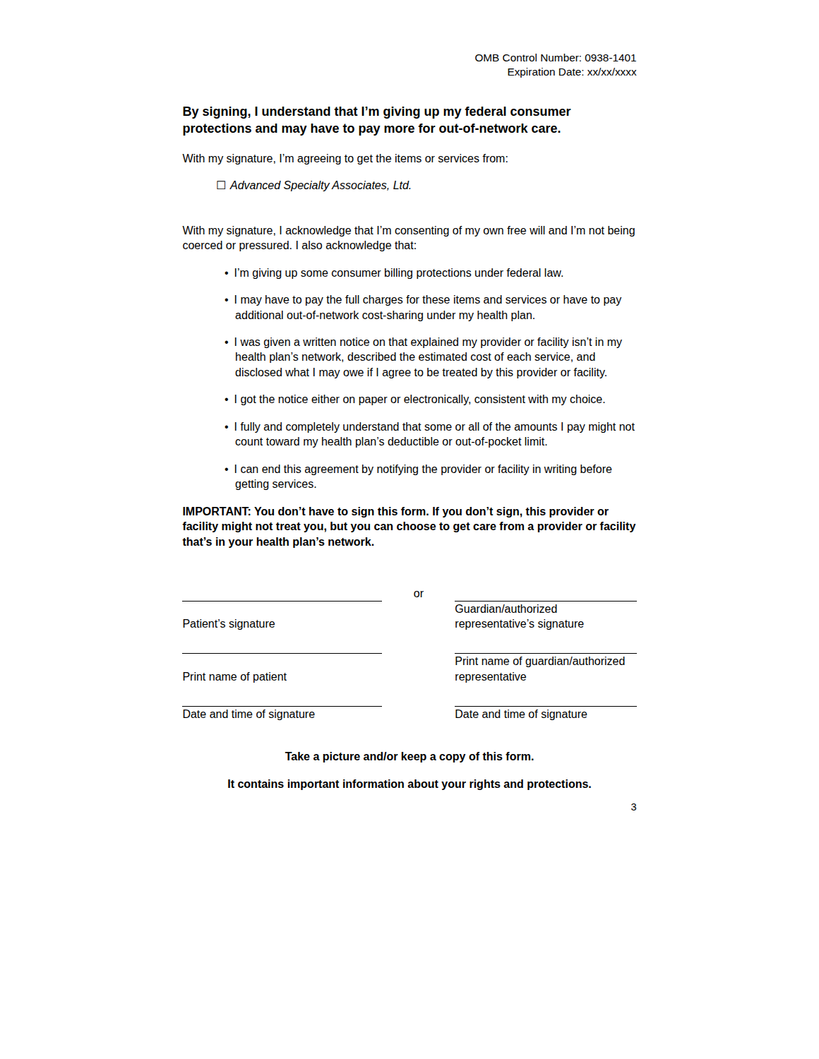OMB Control Number: 0938-1401
Expiration Date: xx/xx/xxxx
By signing, I understand that I’m giving up my federal consumer protections and may have to pay more for out-of-network care.
With my signature, I’m agreeing to get the items or services from:
☐Advanced Specialty Associates, Ltd.
With my signature, I acknowledge that I’m consenting of my own free will and I’m not being coerced or pressured. I also acknowledge that:
I’m giving up some consumer billing protections under federal law.
I may have to pay the full charges for these items and services or have to pay additional out-of-network cost-sharing under my health plan.
I was given a written notice on that explained my provider or facility isn’t in my health plan’s network, described the estimated cost of each service, and disclosed what I may owe if I agree to be treated by this provider or facility.
I got the notice either on paper or electronically, consistent with my choice.
I fully and completely understand that some or all of the amounts I pay might not count toward my health plan’s deductible or out-of-pocket limit.
I can end this agreement by notifying the provider or facility in writing before getting services.
IMPORTANT: You don’t have to sign this form. If you don’t sign, this provider or facility might not treat you, but you can choose to get care from a provider or facility that’s in your health plan’s network.
| | or | |
| Patient’s signature | | Guardian/authorized representative’s signature |
| Print name of patient | | Print name of guardian/authorized representative |
| Date and time of signature | | Date and time of signature |
Take a picture and/or keep a copy of this form.
It contains important information about your rights and protections.
3